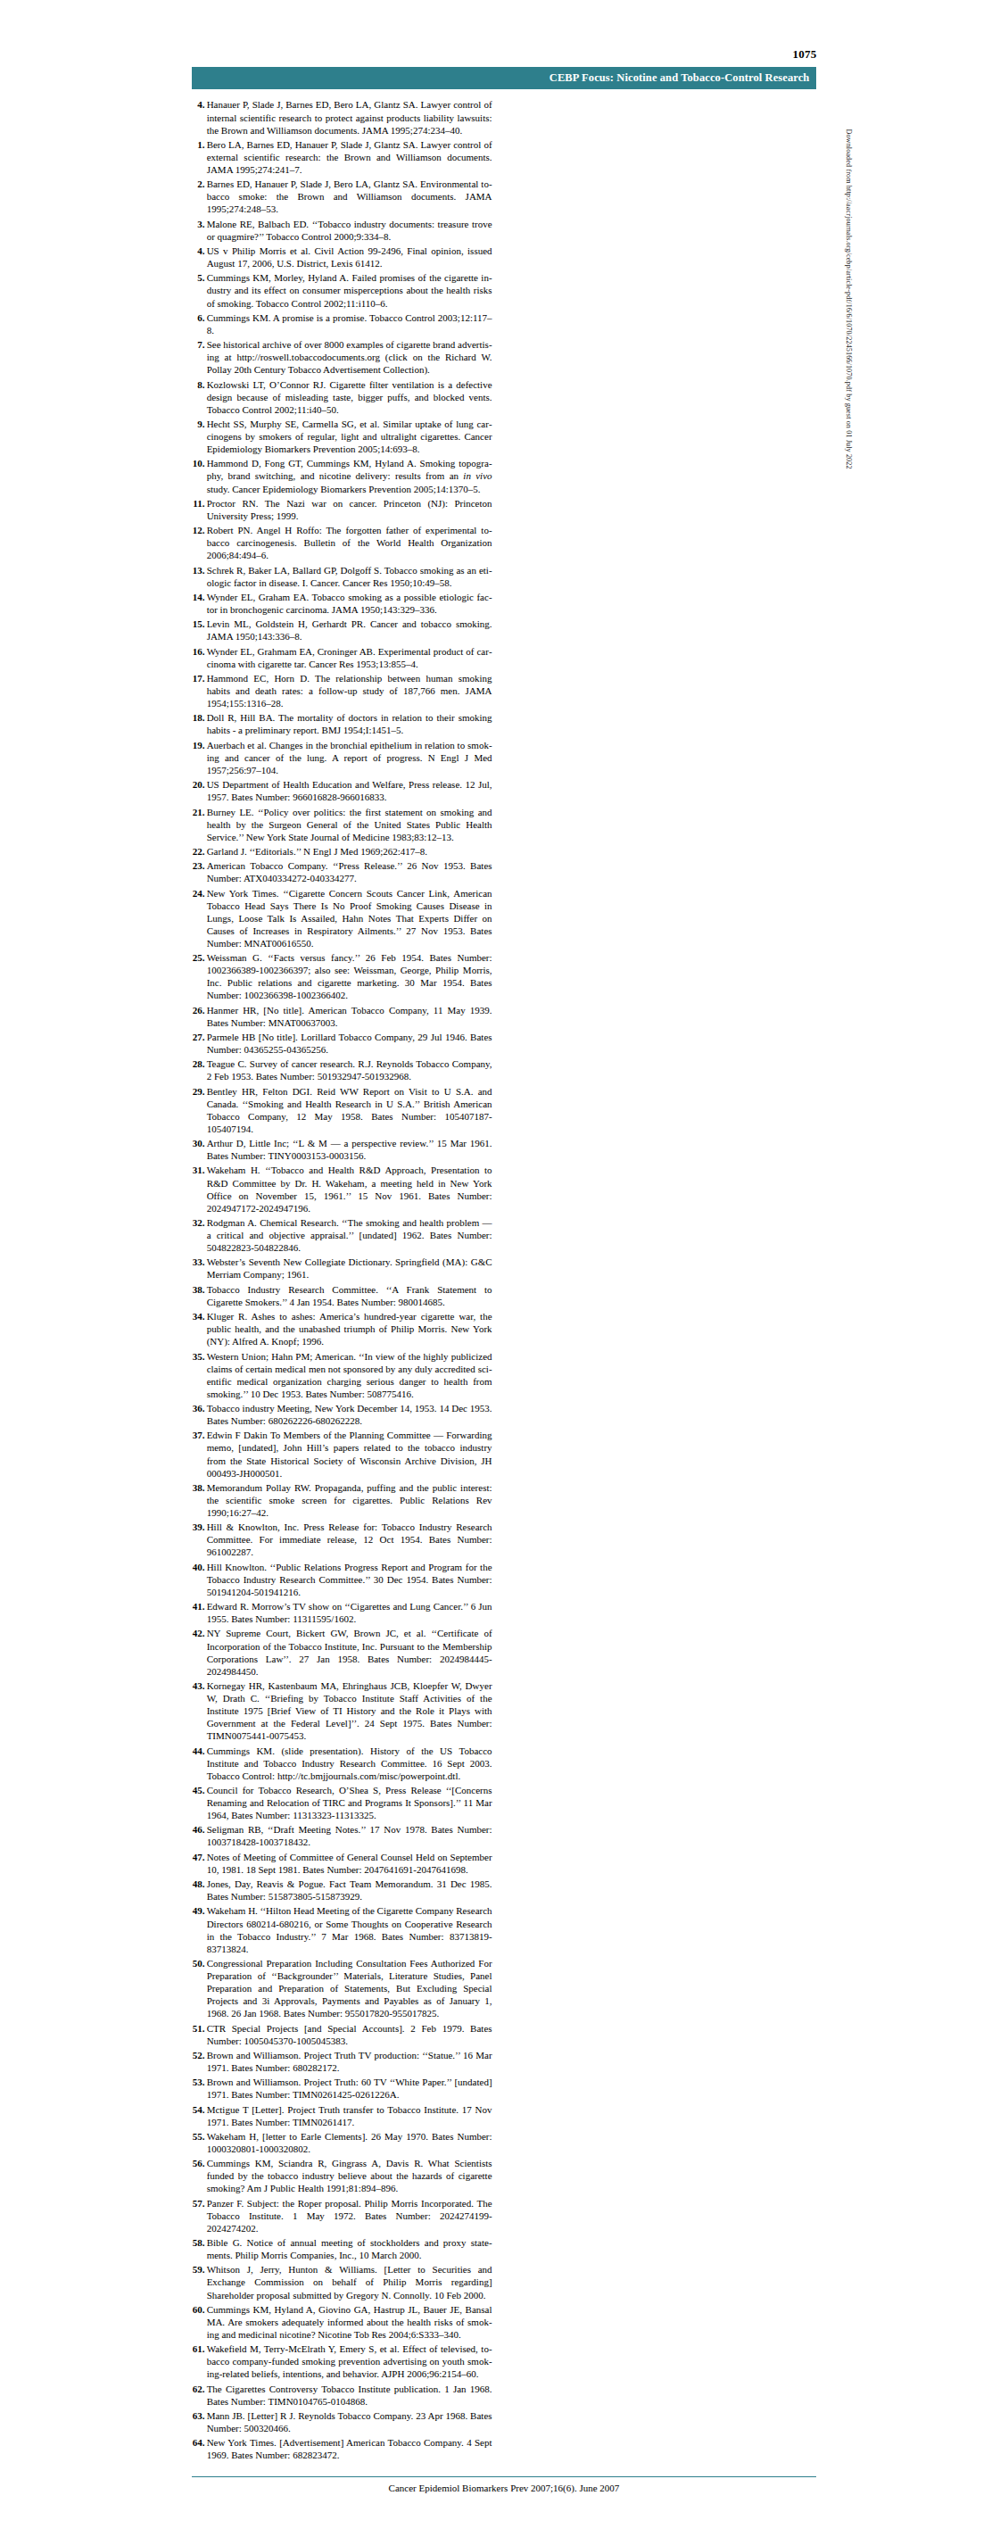1075
CEBP Focus: Nicotine and Tobacco-Control Research
Downloaded from http://aacrjournals.org/cebp/article-pdf/16/6/1070/2245166/1070.pdf by guest on 01 July 2022
Hanauer P, Slade J, Barnes ED, Bero LA, Glantz SA. Lawyer control of internal scientific research to protect against products liability lawsuits: the Brown and Williamson documents. JAMA 1995;274:234–40.
Bero LA, Barnes ED, Hanauer P, Slade J, Glantz SA. Lawyer control of external scientific research: the Brown and Williamson documents. JAMA 1995;274:241–7.
Barnes ED, Hanauer P, Slade J, Bero LA, Glantz SA. Environmental tobacco smoke: the Brown and Williamson documents. JAMA 1995;274:248–53.
Malone RE, Balbach ED. ‘‘Tobacco industry documents: treasure trove or quagmire?’’ Tobacco Control 2000;9:334–8.
US v Philip Morris et al. Civil Action 99-2496, Final opinion, issued August 17, 2006, U.S. District, Lexis 61412.
Cummings KM, Morley, Hyland A. Failed promises of the cigarette industry and its effect on consumer misperceptions about the health risks of smoking. Tobacco Control 2002;11:i110–6.
Cummings KM. A promise is a promise. Tobacco Control 2003;12:117–8.
See historical archive of over 8000 examples of cigarette brand advertising at http://roswell.tobaccodocuments.org (click on the Richard W. Pollay 20th Century Tobacco Advertisement Collection).
Kozlowski LT, O’Connor RJ. Cigarette filter ventilation is a defective design because of misleading taste, bigger puffs, and blocked vents. Tobacco Control 2002;11:i40–50.
Hecht SS, Murphy SE, Carmella SG, et al. Similar uptake of lung carcinogens by smokers of regular, light and ultralight cigarettes. Cancer Epidemiology Biomarkers Prevention 2005;14:693–8.
Hammond D, Fong GT, Cummings KM, Hyland A. Smoking topography, brand switching, and nicotine delivery: results from an in vivo study. Cancer Epidemiology Biomarkers Prevention 2005;14:1370–5.
Proctor RN. The Nazi war on cancer. Princeton (NJ): Princeton University Press; 1999.
Robert PN. Angel H Roffo: The forgotten father of experimental tobacco carcinogenesis. Bulletin of the World Health Organization 2006;84:494–6.
Schrek R, Baker LA, Ballard GP, Dolgoff S. Tobacco smoking as an etiologic factor in disease. I. Cancer. Cancer Res 1950;10:49–58.
Wynder EL, Graham EA. Tobacco smoking as a possible etiologic factor in bronchogenic carcinoma. JAMA 1950;143:329–336.
Levin ML, Goldstein H, Gerhardt PR. Cancer and tobacco smoking. JAMA 1950;143:336–8.
Wynder EL, Grahmam EA, Croninger AB. Experimental product of carcinoma with cigarette tar. Cancer Res 1953;13:855–4.
Hammond EC, Horn D. The relationship between human smoking habits and death rates: a follow-up study of 187,766 men. JAMA 1954;155:1316–28.
Doll R, Hill BA. The mortality of doctors in relation to their smoking habits - a preliminary report. BMJ 1954;I:1451–5.
Auerbach et al. Changes in the bronchial epithelium in relation to smoking and cancer of the lung. A report of progress. N Engl J Med 1957;256:97–104.
US Department of Health Education and Welfare, Press release. 12 Jul, 1957. Bates Number: 966016828-966016833.
Burney LE. ‘‘Policy over politics: the first statement on smoking and health by the Surgeon General of the United States Public Health Service.’’ New York State Journal of Medicine 1983;83:12–13.
Garland J. ‘‘Editorials.’’ N Engl J Med 1969;262:417–8.
American Tobacco Company. ‘‘Press Release.’’ 26 Nov 1953. Bates Number: ATX040334272-040334277.
New York Times. ‘‘Cigarette Concern Scouts Cancer Link, American Tobacco Head Says There Is No Proof Smoking Causes Disease in Lungs, Loose Talk Is Assailed, Hahn Notes That Experts Differ on Causes of Increases in Respiratory Ailments.’’ 27 Nov 1953. Bates Number: MNAT00616550.
Weissman G. ‘‘Facts versus fancy.’’ 26 Feb 1954. Bates Number: 1002366389-1002366397; also see: Weissman, George, Philip Morris, Inc. Public relations and cigarette marketing. 30 Mar 1954. Bates Number: 1002366398-1002366402.
Hanmer HR, [No title]. American Tobacco Company, 11 May 1939. Bates Number: MNAT00637003.
Parmele HB [No title]. Lorillard Tobacco Company, 29 Jul 1946. Bates Number: 04365255-04365256.
Teague C. Survey of cancer research. R.J. Reynolds Tobacco Company, 2 Feb 1953. Bates Number: 501932947-501932968.
Bentley HR, Felton DGI. Reid WW Report on Visit to U S.A. and Canada. ‘‘Smoking and Health Research in U S.A.’’ British American Tobacco Company, 12 May 1958. Bates Number: 105407187-105407194.
Arthur D, Little Inc; ‘‘L & M — a perspective review.’’ 15 Mar 1961. Bates Number: TINY0003153-0003156.
Wakeham H. ‘‘Tobacco and Health R&D Approach, Presentation to R&D Committee by Dr. H. Wakeham, a meeting held in New York Office on November 15, 1961.’’ 15 Nov 1961. Bates Number: 2024947172-2024947196.
Rodgman A. Chemical Research. ‘‘The smoking and health problem — a critical and objective appraisal.’’ [undated] 1962. Bates Number: 504822823-504822846.
Webster’s Seventh New Collegiate Dictionary. Springfield (MA): G&C Merriam Company; 1961.
Tobacco Industry Research Committee. ‘‘A Frank Statement to Cigarette Smokers.’’ 4 Jan 1954. Bates Number: 980014685.
Kluger R. Ashes to ashes: America’s hundred-year cigarette war, the public health, and the unabashed triumph of Philip Morris. New York (NY): Alfred A. Knopf; 1996.
Western Union; Hahn PM; American. ‘‘In view of the highly publicized claims of certain medical men not sponsored by any duly accredited scientific medical organization charging serious danger to health from smoking.’’ 10 Dec 1953. Bates Number: 508775416.
Tobacco industry Meeting, New York December 14, 1953. 14 Dec 1953. Bates Number: 680262226-680262228.
Edwin F Dakin To Members of the Planning Committee — Forwarding memo, [undated], John Hill’s papers related to the tobacco industry from the State Historical Society of Wisconsin Archive Division, JH 000493-JH000501.
Memorandum Pollay RW. Propaganda, puffing and the public interest: the scientific smoke screen for cigarettes. Public Relations Rev 1990;16:27–42.
Hill & Knowlton, Inc. Press Release for: Tobacco Industry Research Committee. For immediate release, 12 Oct 1954. Bates Number: 961002287.
Hill Knowlton. ‘‘Public Relations Progress Report and Program for the Tobacco Industry Research Committee.’’ 30 Dec 1954. Bates Number: 501941204-501941216.
Edward R. Morrow’s TV show on ‘‘Cigarettes and Lung Cancer.’’ 6 Jun 1955. Bates Number: 11311595/1602.
NY Supreme Court, Bickert GW, Brown JC, et al. ‘‘Certificate of Incorporation of the Tobacco Institute, Inc. Pursuant to the Membership Corporations Law’’. 27 Jan 1958. Bates Number: 2024984445-2024984450.
Kornegay HR, Kastenbaum MA, Ehringhaus JCB, Kloepfer W, Dwyer W, Drath C. ‘‘Briefing by Tobacco Institute Staff Activities of the Institute 1975 [Brief View of TI History and the Role it Plays with Government at the Federal Level]’’. 24 Sept 1975. Bates Number: TIMN0075441-0075453.
Cummings KM. (slide presentation). History of the US Tobacco Institute and Tobacco Industry Research Committee. 16 Sept 2003. Tobacco Control: http://tc.bmjjournals.com/misc/powerpoint.dtl.
Council for Tobacco Research, O’Shea S, Press Release ‘‘[Concerns Renaming and Relocation of TIRC and Programs It Sponsors].’’ 11 Mar 1964, Bates Number: 11313323-11313325.
Seligman RB, ‘‘Draft Meeting Notes.’’ 17 Nov 1978. Bates Number: 1003718428-1003718432.
Notes of Meeting of Committee of General Counsel Held on September 10, 1981. 18 Sept 1981. Bates Number: 2047641691-2047641698.
Jones, Day, Reavis & Pogue. Fact Team Memorandum. 31 Dec 1985. Bates Number: 515873805-515873929.
Wakeham H. ‘‘Hilton Head Meeting of the Cigarette Company Research Directors 680214-680216, or Some Thoughts on Cooperative Research in the Tobacco Industry.’’ 7 Mar 1968. Bates Number: 83713819-83713824.
Congressional Preparation Including Consultation Fees Authorized For Preparation of ‘‘Backgrounder’’ Materials, Literature Studies, Panel Preparation and Preparation of Statements, But Excluding Special Projects and 3i Approvals, Payments and Payables as of January 1, 1968. 26 Jan 1968. Bates Number: 955017820-955017825.
CTR Special Projects [and Special Accounts]. 2 Feb 1979. Bates Number: 1005045370-1005045383.
Brown and Williamson. Project Truth TV production: ‘‘Statue.’’ 16 Mar 1971. Bates Number: 680282172.
Brown and Williamson. Project Truth: 60 TV ‘‘White Paper.’’ [undated] 1971. Bates Number: TIMN0261425-0261226A.
Mctigue T [Letter]. Project Truth transfer to Tobacco Institute. 17 Nov 1971. Bates Number: TIMN0261417.
Wakeham H, [letter to Earle Clements]. 26 May 1970. Bates Number: 1000320801-1000320802.
Cummings KM, Sciandra R, Gingrass A, Davis R. What Scientists funded by the tobacco industry believe about the hazards of cigarette smoking? Am J Public Health 1991;81:894–896.
Panzer F. Subject: the Roper proposal. Philip Morris Incorporated. The Tobacco Institute. 1 May 1972. Bates Number: 2024274199-2024274202.
Bible G. Notice of annual meeting of stockholders and proxy statements. Philip Morris Companies, Inc., 10 March 2000.
Whitson J, Jerry, Hunton & Williams. [Letter to Securities and Exchange Commission on behalf of Philip Morris regarding] Shareholder proposal submitted by Gregory N. Connolly. 10 Feb 2000.
Cummings KM, Hyland A, Giovino GA, Hastrup JL, Bauer JE, Bansal MA. Are smokers adequately informed about the health risks of smoking and medicinal nicotine? Nicotine Tob Res 2004;6:S333–340.
Wakefield M, Terry-McElrath Y, Emery S, et al. Effect of televised, tobacco company-funded smoking prevention advertising on youth smoking-related beliefs, intentions, and behavior. AJPH 2006;96:2154–60.
The Cigarettes Controversy Tobacco Institute publication. 1 Jan 1968. Bates Number: TIMN0104765-0104868.
Mann JB. [Letter] R J. Reynolds Tobacco Company. 23 Apr 1968. Bates Number: 500320466.
New York Times. [Advertisement] American Tobacco Company. 4 Sept 1969. Bates Number: 682823472.
Cancer Epidemiol Biomarkers Prev 2007;16(6). June 2007